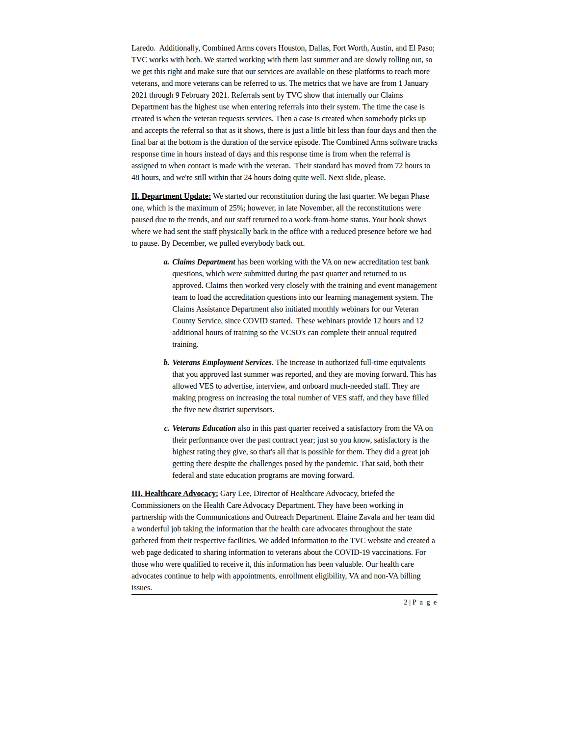Laredo. Additionally, Combined Arms covers Houston, Dallas, Fort Worth, Austin, and El Paso; TVC works with both. We started working with them last summer and are slowly rolling out, so we get this right and make sure that our services are available on these platforms to reach more veterans, and more veterans can be referred to us. The metrics that we have are from 1 January 2021 through 9 February 2021. Referrals sent by TVC show that internally our Claims Department has the highest use when entering referrals into their system. The time the case is created is when the veteran requests services. Then a case is created when somebody picks up and accepts the referral so that as it shows, there is just a little bit less than four days and then the final bar at the bottom is the duration of the service episode. The Combined Arms software tracks response time in hours instead of days and this response time is from when the referral is assigned to when contact is made with the veteran. Their standard has moved from 72 hours to 48 hours, and we're still within that 24 hours doing quite well. Next slide, please.
II. Department Update: We started our reconstitution during the last quarter. We began Phase one, which is the maximum of 25%; however, in late November, all the reconstitutions were paused due to the trends, and our staff returned to a work-from-home status. Your book shows where we had sent the staff physically back in the office with a reduced presence before we had to pause. By December, we pulled everybody back out.
Claims Department has been working with the VA on new accreditation test bank questions, which were submitted during the past quarter and returned to us approved. Claims then worked very closely with the training and event management team to load the accreditation questions into our learning management system. The Claims Assistance Department also initiated monthly webinars for our Veteran County Service, since COVID started. These webinars provide 12 hours and 12 additional hours of training so the VCSO's can complete their annual required training.
Veterans Employment Services. The increase in authorized full-time equivalents that you approved last summer was reported, and they are moving forward. This has allowed VES to advertise, interview, and onboard much-needed staff. They are making progress on increasing the total number of VES staff, and they have filled the five new district supervisors.
Veterans Education also in this past quarter received a satisfactory from the VA on their performance over the past contract year; just so you know, satisfactory is the highest rating they give, so that's all that is possible for them. They did a great job getting there despite the challenges posed by the pandemic. That said, both their federal and state education programs are moving forward.
III. Healthcare Advocacy: Gary Lee, Director of Healthcare Advocacy, briefed the Commissioners on the Health Care Advocacy Department. They have been working in partnership with the Communications and Outreach Department. Elaine Zavala and her team did a wonderful job taking the information that the health care advocates throughout the state gathered from their respective facilities. We added information to the TVC website and created a web page dedicated to sharing information to veterans about the COVID-19 vaccinations. For those who were qualified to receive it, this information has been valuable. Our health care advocates continue to help with appointments, enrollment eligibility, VA and non-VA billing issues.
2 | P a g e